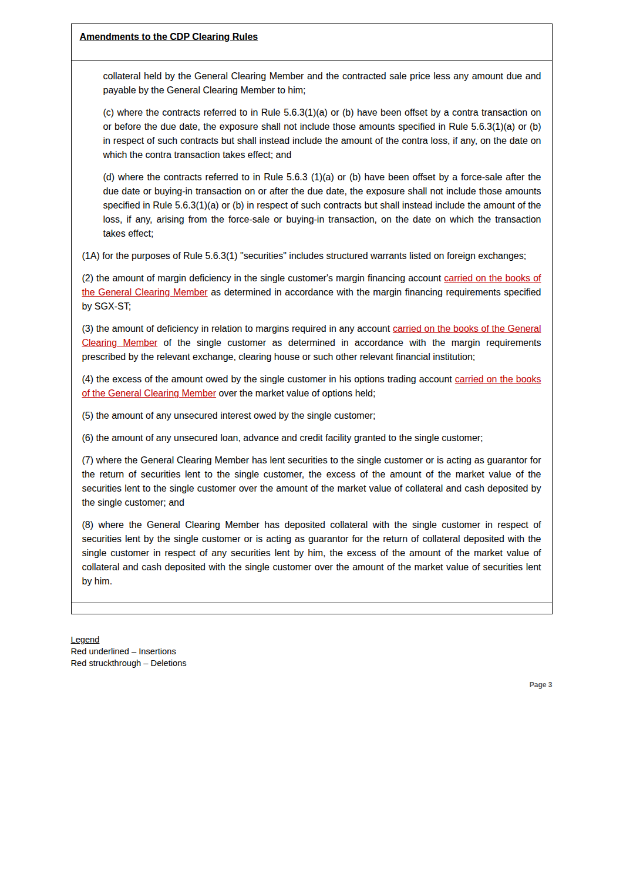Amendments to the CDP Clearing Rules
collateral held by the General Clearing Member and the contracted sale price less any amount due and payable by the General Clearing Member to him;
(c) where the contracts referred to in Rule 5.6.3(1)(a) or (b) have been offset by a contra transaction on or before the due date, the exposure shall not include those amounts specified in Rule 5.6.3(1)(a) or (b) in respect of such contracts but shall instead include the amount of the contra loss, if any, on the date on which the contra transaction takes effect; and
(d) where the contracts referred to in Rule 5.6.3 (1)(a) or (b) have been offset by a force-sale after the due date or buying-in transaction on or after the due date, the exposure shall not include those amounts specified in Rule 5.6.3(1)(a) or (b) in respect of such contracts but shall instead include the amount of the loss, if any, arising from the force-sale or buying-in transaction, on the date on which the transaction takes effect;
(1A) for the purposes of Rule 5.6.3(1) "securities" includes structured warrants listed on foreign exchanges;
(2) the amount of margin deficiency in the single customer's margin financing account carried on the books of the General Clearing Member as determined in accordance with the margin financing requirements specified by SGX-ST;
(3) the amount of deficiency in relation to margins required in any account carried on the books of the General Clearing Member of the single customer as determined in accordance with the margin requirements prescribed by the relevant exchange, clearing house or such other relevant financial institution;
(4) the excess of the amount owed by the single customer in his options trading account carried on the books of the General Clearing Member over the market value of options held;
(5) the amount of any unsecured interest owed by the single customer;
(6) the amount of any unsecured loan, advance and credit facility granted to the single customer;
(7) where the General Clearing Member has lent securities to the single customer or is acting as guarantor for the return of securities lent to the single customer, the excess of the amount of the market value of the securities lent to the single customer over the amount of the market value of collateral and cash deposited by the single customer; and
(8) where the General Clearing Member has deposited collateral with the single customer in respect of securities lent by the single customer or is acting as guarantor for the return of collateral deposited with the single customer in respect of any securities lent by him, the excess of the amount of the market value of collateral and cash deposited with the single customer over the amount of the market value of securities lent by him.
Legend
Red underlined – Insertions
Red struckthrough – Deletions
Page 3